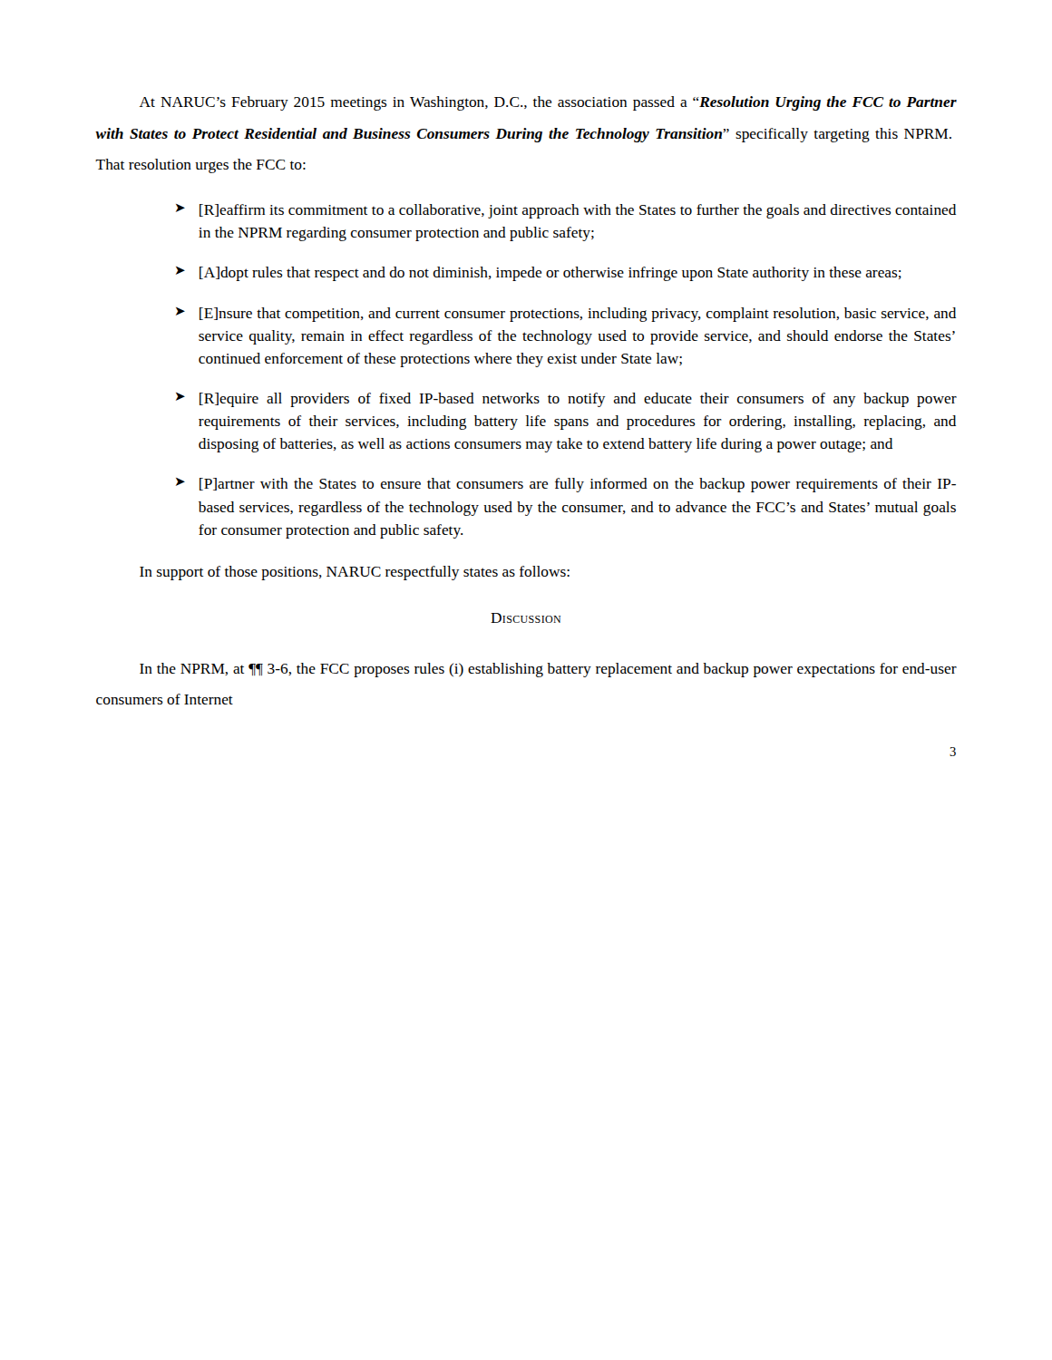At NARUC’s February 2015 meetings in Washington, D.C., the association passed a “Resolution Urging the FCC to Partner with States to Protect Residential and Business Consumers During the Technology Transition” specifically targeting this NPRM. That resolution urges the FCC to:
[R]eaffirm its commitment to a collaborative, joint approach with the States to further the goals and directives contained in the NPRM regarding consumer protection and public safety;
[A]dopt rules that respect and do not diminish, impede or otherwise infringe upon State authority in these areas;
[E]nsure that competition, and current consumer protections, including privacy, complaint resolution, basic service, and service quality, remain in effect regardless of the technology used to provide service, and should endorse the States’ continued enforcement of these protections where they exist under State law;
[R]equire all providers of fixed IP-based networks to notify and educate their consumers of any backup power requirements of their services, including battery life spans and procedures for ordering, installing, replacing, and disposing of batteries, as well as actions consumers may take to extend battery life during a power outage; and
[P]artner with the States to ensure that consumers are fully informed on the backup power requirements of their IP-based services, regardless of the technology used by the consumer, and to advance the FCC’s and States’ mutual goals for consumer protection and public safety.
In support of those positions, NARUC respectfully states as follows:
Discussion
In the NPRM, at ¶¶ 3-6, the FCC proposes rules (i) establishing battery replacement and backup power expectations for end-user consumers of Internet
3